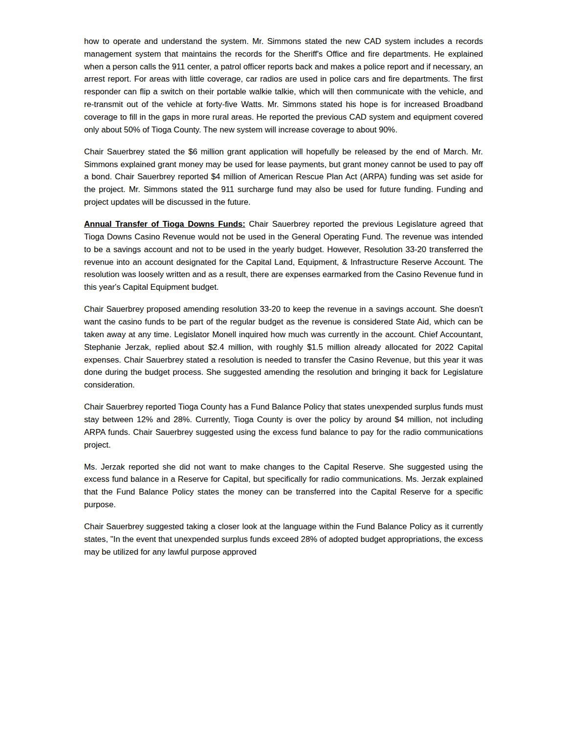how to operate and understand the system. Mr. Simmons stated the new CAD system includes a records management system that maintains the records for the Sheriff's Office and fire departments. He explained when a person calls the 911 center, a patrol officer reports back and makes a police report and if necessary, an arrest report. For areas with little coverage, car radios are used in police cars and fire departments. The first responder can flip a switch on their portable walkie talkie, which will then communicate with the vehicle, and re-transmit out of the vehicle at forty-five Watts. Mr. Simmons stated his hope is for increased Broadband coverage to fill in the gaps in more rural areas. He reported the previous CAD system and equipment covered only about 50% of Tioga County. The new system will increase coverage to about 90%.
Chair Sauerbrey stated the $6 million grant application will hopefully be released by the end of March. Mr. Simmons explained grant money may be used for lease payments, but grant money cannot be used to pay off a bond. Chair Sauerbrey reported $4 million of American Rescue Plan Act (ARPA) funding was set aside for the project. Mr. Simmons stated the 911 surcharge fund may also be used for future funding. Funding and project updates will be discussed in the future.
Annual Transfer of Tioga Downs Funds: Chair Sauerbrey reported the previous Legislature agreed that Tioga Downs Casino Revenue would not be used in the General Operating Fund. The revenue was intended to be a savings account and not to be used in the yearly budget. However, Resolution 33-20 transferred the revenue into an account designated for the Capital Land, Equipment, & Infrastructure Reserve Account. The resolution was loosely written and as a result, there are expenses earmarked from the Casino Revenue fund in this year's Capital Equipment budget.
Chair Sauerbrey proposed amending resolution 33-20 to keep the revenue in a savings account. She doesn't want the casino funds to be part of the regular budget as the revenue is considered State Aid, which can be taken away at any time. Legislator Monell inquired how much was currently in the account. Chief Accountant, Stephanie Jerzak, replied about $2.4 million, with roughly $1.5 million already allocated for 2022 Capital expenses. Chair Sauerbrey stated a resolution is needed to transfer the Casino Revenue, but this year it was done during the budget process. She suggested amending the resolution and bringing it back for Legislature consideration.
Chair Sauerbrey reported Tioga County has a Fund Balance Policy that states unexpended surplus funds must stay between 12% and 28%. Currently, Tioga County is over the policy by around $4 million, not including ARPA funds. Chair Sauerbrey suggested using the excess fund balance to pay for the radio communications project.
Ms. Jerzak reported she did not want to make changes to the Capital Reserve. She suggested using the excess fund balance in a Reserve for Capital, but specifically for radio communications. Ms. Jerzak explained that the Fund Balance Policy states the money can be transferred into the Capital Reserve for a specific purpose.
Chair Sauerbrey suggested taking a closer look at the language within the Fund Balance Policy as it currently states, "In the event that unexpended surplus funds exceed 28% of adopted budget appropriations, the excess may be utilized for any lawful purpose approved